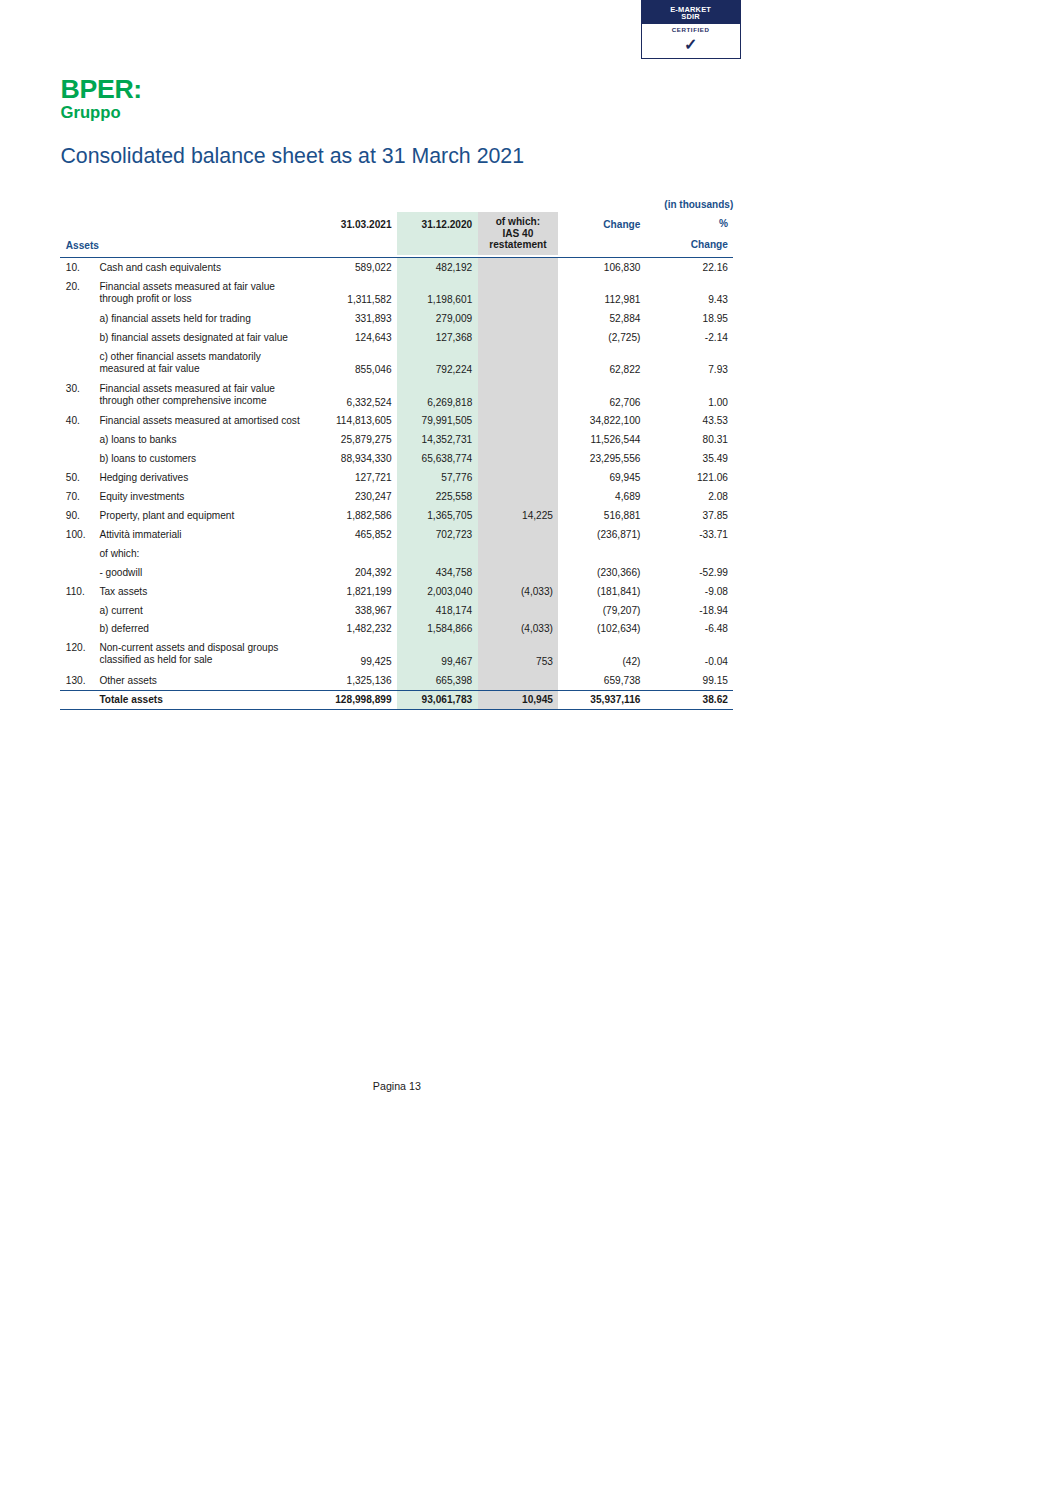E-MARKET
SDIR
CERTIFIED
✓
BPER:
Gruppo
Consolidated balance sheet as at 31 March 2021
(in thousands)
| | 31.03.2021 | 31.12.2020 | of which: IAS 40 restatement | Change | % |
| --- | --- | --- | --- | --- | --- |
| Assets | | | | Change |
| 10. | Cash and cash equivalents | 589,022 | 482,192 | | 106,830 | 22.16 |
| 20. | Financial assets measured at fair value through profit or loss | 1,311,582 | 1,198,601 | | 112,981 | 9.43 |
| | a) financial assets held for trading | 331,893 | 279,009 | | 52,884 | 18.95 |
| | b) financial assets designated at fair value | 124,643 | 127,368 | | (2,725) | -2.14 |
| | c) other financial assets mandatorily measured at fair value | 855,046 | 792,224 | | 62,822 | 7.93 |
| 30. | Financial assets measured at fair value through other comprehensive income | 6,332,524 | 6,269,818 | | 62,706 | 1.00 |
| 40. | Financial assets measured at amortised cost | 114,813,605 | 79,991,505 | | 34,822,100 | 43.53 |
| | a) loans to banks | 25,879,275 | 14,352,731 | | 11,526,544 | 80.31 |
| | b) loans to customers | 88,934,330 | 65,638,774 | | 23,295,556 | 35.49 |
| 50. | Hedging derivatives | 127,721 | 57,776 | | 69,945 | 121.06 |
| 70. | Equity investments | 230,247 | 225,558 | | 4,689 | 2.08 |
| 90. | Property, plant and equipment | 1,882,586 | 1,365,705 | 14,225 | 516,881 | 37.85 |
| 100. | Attività immateriali | 465,852 | 702,723 | | (236,871) | -33.71 |
| | of which: | | | | | |
| | - goodwill | 204,392 | 434,758 | | (230,366) | -52.99 |
| 110. | Tax assets | 1,821,199 | 2,003,040 | (4,033) | (181,841) | -9.08 |
| | a) current | 338,967 | 418,174 | | (79,207) | -18.94 |
| | b) deferred | 1,482,232 | 1,584,866 | (4,033) | (102,634) | -6.48 |
| 120. | Non-current assets and disposal groups classified as held for sale | 99,425 | 99,467 | 753 | (42) | -0.04 |
| 130. | Other assets | 1,325,136 | 665,398 | | 659,738 | 99.15 |
| | Totale assets | 128,998,899 | 93,061,783 | 10,945 | 35,937,116 | 38.62 |
Pagina 13